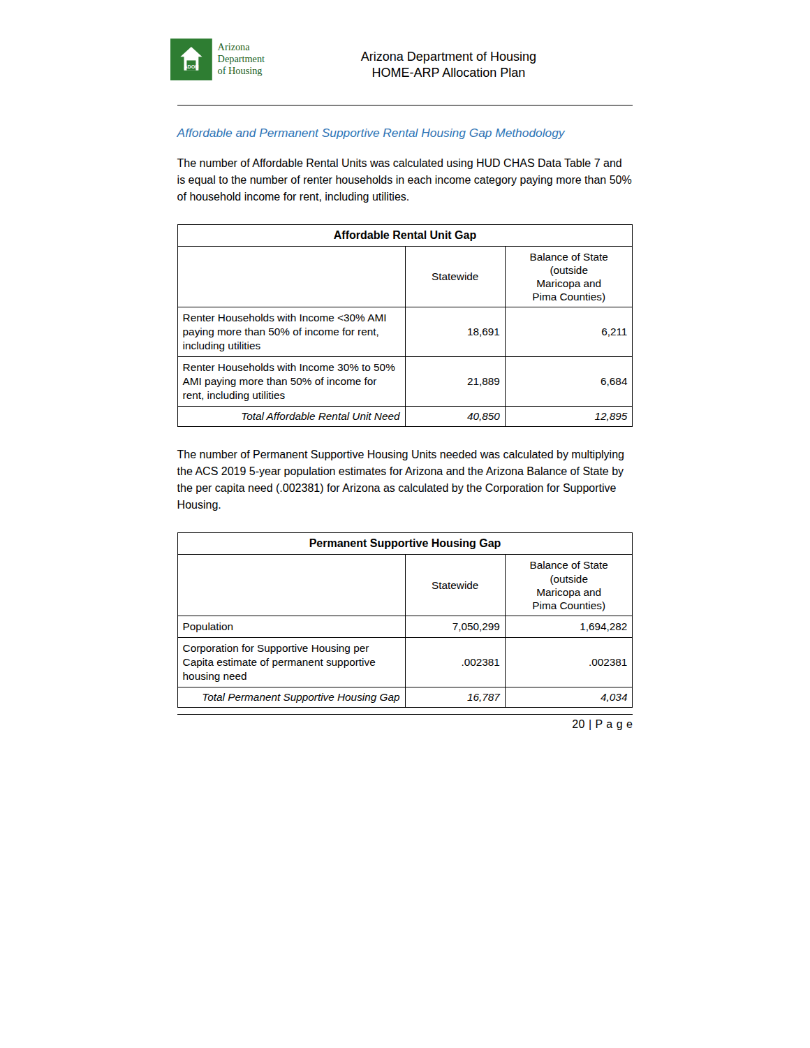ADOH Arizona Department of Housing
Arizona Department of Housing
HOME-ARP Allocation Plan
Affordable and Permanent Supportive Rental Housing Gap Methodology
The number of Affordable Rental Units was calculated using HUD CHAS Data Table 7 and is equal to the number of renter households in each income category paying more than 50% of household income for rent, including utilities.
| Affordable Rental Unit Gap |
| --- |
| | Statewide | Balance of State (outside Maricopa and Pima Counties) |
| Renter Households with Income <30% AMI paying more than 50% of income for rent, including utilities | 18,691 | 6,211 |
| Renter Households with Income 30% to 50% AMI paying more than 50% of income for rent, including utilities | 21,889 | 6,684 |
| Total Affordable Rental Unit Need | 40,850 | 12,895 |
The number of Permanent Supportive Housing Units needed was calculated by multiplying the ACS 2019 5-year population estimates for Arizona and the Arizona Balance of State by the per capita need (.002381) for Arizona as calculated by the Corporation for Supportive Housing.
| Permanent Supportive Housing Gap |
| --- |
| | Statewide | Balance of State (outside Maricopa and Pima Counties) |
| Population | 7,050,299 | 1,694,282 |
| Corporation for Supportive Housing per Capita estimate of permanent supportive housing need | .002381 | .002381 |
| Total Permanent Supportive Housing Gap | 16,787 | 4,034 |
20 | P a g e